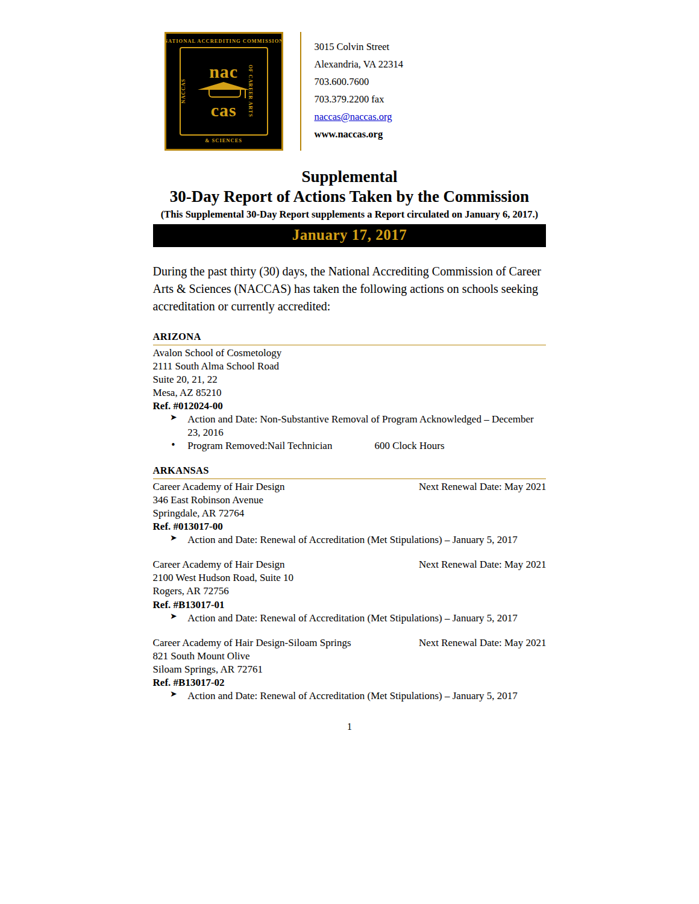NATIONAL ACCREDITING COMMISSION OF CAREER ARTS & SCIENCES NACCAS
nac
cas
3015 Colvin Street
Alexandria, VA 22314
703.600.7600
703.379.2200 fax
naccas@naccas.org
www.naccas.org
Supplemental
30-Day Report of Actions Taken by the Commission
(This Supplemental 30-Day Report supplements a Report circulated on January 6, 2017.)
January 17, 2017
During the past thirty (30) days, the National Accrediting Commission of Career Arts & Sciences (NACCAS) has taken the following actions on schools seeking accreditation or currently accredited:
ARIZONA
Avalon School of Cosmetology
2111 South Alma School Road
Suite 20, 21, 22
Mesa, AZ 85210
Ref. #012024-00
Action and Date: Non-Substantive Removal of Program Acknowledged – December 23, 2016
Program Removed: Nail Technician600 Clock Hours
ARKANSAS
Career Academy of Hair Design Next Renewal Date: May 2021
346 East Robinson Avenue
Springdale, AR 72764
Ref. #013017-00
Action and Date: Renewal of Accreditation (Met Stipulations) – January 5, 2017
Career Academy of Hair Design Next Renewal Date: May 2021
2100 West Hudson Road, Suite 10
Rogers, AR 72756
Ref. #B13017-01
Action and Date: Renewal of Accreditation (Met Stipulations) – January 5, 2017
Career Academy of Hair Design-Siloam Springs Next Renewal Date: May 2021
821 South Mount Olive
Siloam Springs, AR 72761
Ref. #B13017-02
Action and Date: Renewal of Accreditation (Met Stipulations) – January 5, 2017
1